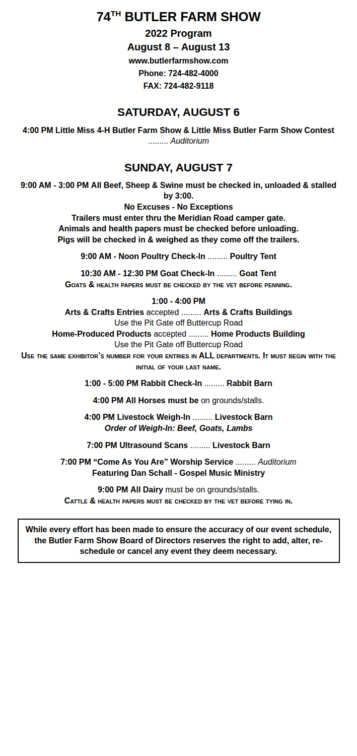74th Butler Farm Show
2022 Program
August 8 – August 13
www.butlerfarmshow.com
Phone: 724-482-4000
FAX: 724-482-9118
Saturday, August 6
4:00 PM Little Miss 4-H Butler Farm Show & Little Miss Butler Farm Show Contest Auditorium
Sunday, August 7
9:00 AM - 3:00 PM All Beef, Sheep & Swine must be checked in, unloaded & stalled by 3:00.
No Excuses - No Exceptions
Trailers must enter thru the Meridian Road camper gate.
Animals and health papers must be checked before unloading.
Pigs will be checked in & weighed as they come off the trailers.
9:00 AM - Noon Poultry Check-In Poultry Tent
10:30 AM - 12:30 PM Goat Check-In Goat Tent
Goats & health papers must be checked by the vet before penning.
1:00 - 4:00 PM
Arts & Crafts Entries accepted Arts & Crafts Buildings
Use the Pit Gate off Buttercup Road
Home-Produced Products accepted Home Products Building
Use the Pit Gate off Buttercup Road
Use the same exhibitor’s number for your entries in ALL departments. It must begin with the initial of your last name.
1:00 - 5:00 PM Rabbit Check-In Rabbit Barn
4:00 PM All Horses must be on grounds/stalls.
4:00 PM Livestock Weigh-In Livestock Barn
Order of Weigh-In: Beef, Goats, Lambs
7:00 PM Ultrasound Scans Livestock Barn
7:00 PM “Come As You Are” Worship Service Auditorium
Featuring Dan Schall - Gospel Music Ministry
9:00 PM All Dairy must be on grounds/stalls.
Cattle & health papers must be checked by the vet before tying in.
While every effort has been made to ensure the accuracy of our event schedule, the Butler Farm Show Board of Directors reserves the right to add, alter, re-schedule or cancel any event they deem necessary.